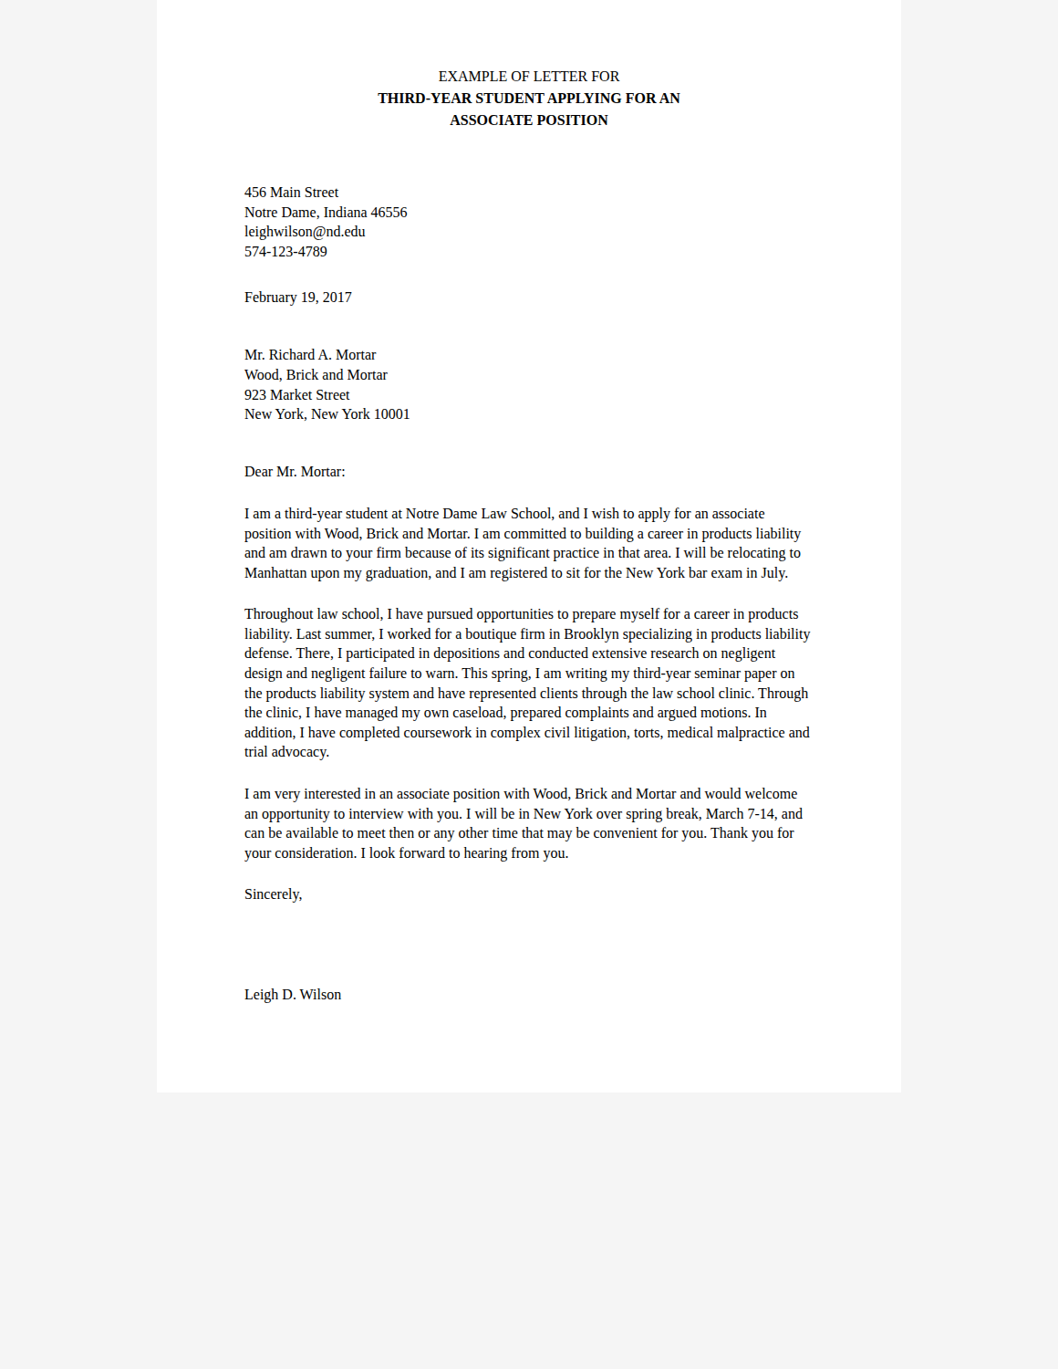EXAMPLE OF LETTER FOR
THIRD-YEAR STUDENT APPLYING FOR AN
ASSOCIATE POSITION
456 Main Street
Notre Dame, Indiana 46556
leighwilson@nd.edu
574-123-4789
February 19, 2017
Mr. Richard A. Mortar
Wood, Brick and Mortar
923 Market Street
New York, New York 10001
Dear Mr. Mortar:
I am a third-year student at Notre Dame Law School, and I wish to apply for an associate position with Wood, Brick and Mortar. I am committed to building a career in products liability and am drawn to your firm because of its significant practice in that area. I will be relocating to Manhattan upon my graduation, and I am registered to sit for the New York bar exam in July.
Throughout law school, I have pursued opportunities to prepare myself for a career in products liability. Last summer, I worked for a boutique firm in Brooklyn specializing in products liability defense. There, I participated in depositions and conducted extensive research on negligent design and negligent failure to warn. This spring, I am writing my third-year seminar paper on the products liability system and have represented clients through the law school clinic. Through the clinic, I have managed my own caseload, prepared complaints and argued motions. In addition, I have completed coursework in complex civil litigation, torts, medical malpractice and trial advocacy.
I am very interested in an associate position with Wood, Brick and Mortar and would welcome an opportunity to interview with you. I will be in New York over spring break, March 7-14, and can be available to meet then or any other time that may be convenient for you. Thank you for your consideration. I look forward to hearing from you.
Sincerely,
Leigh D. Wilson